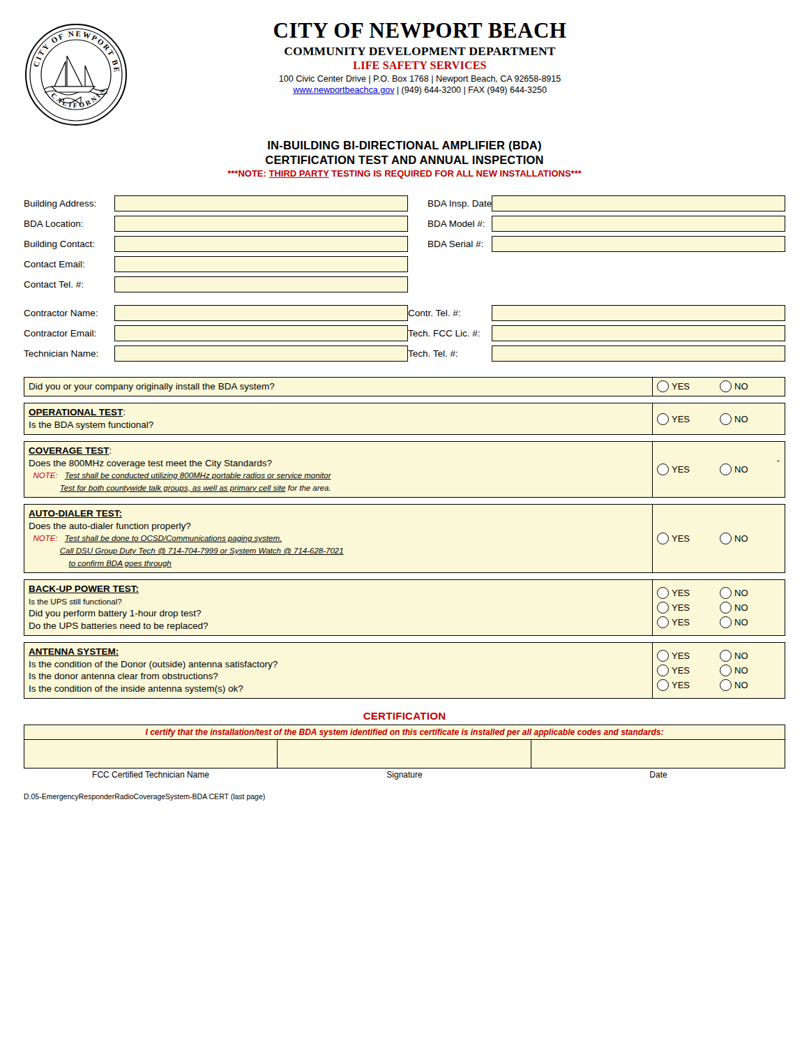CITY OF NEWPORT BEACH CALIFORNIA
CITY OF NEWPORT BEACH
COMMUNITY DEVELOPMENT DEPARTMENT
LIFE SAFETY SERVICES
100 Civic Center Drive | P.O. Box 1768 | Newport Beach, CA 92658-8915
www.newportbeachca.gov | (949) 644-3200 | FAX (949) 644-3250
IN-BUILDING BI-DIRECTIONAL AMPLIFIER (BDA)
CERTIFICATION TEST AND ANNUAL INSPECTION
***NOTE: THIRD PARTY TESTING IS REQUIRED FOR ALL NEW INSTALLATIONS***
Building Address:
BDA Insp. Date:
BDA Location:
BDA Model #:
Building Contact:
BDA Serial #:
Contact Email:
Contact Tel. #:
Contractor Name:
Contr. Tel. #:
Contractor Email:
Tech. FCC Lic. #:
Technician Name:
Tech. Tel. #:
Did you or your company originally install the BDA system?
YES NO
OPERATIONAL TEST:
Is the BDA system functional?
YES NO
COVERAGE TEST:
Does the 800MHz coverage test meet the City Standards?
NOTE: Test shall be conducted utilizing 800MHz portable radios or service monitor
Test for both countywide talk groups, as well as primary cell site for the area.
YES NO
AUTO-DIALER TEST:
Does the auto-dialer function properly?
NOTE: Test shall be done to OCSD/Communications paging system.
Call DSU Group Duty Tech @ 714-704-7999 or System Watch @ 714-628-7021
to confirm BDA goes through
YES NO
BACK-UP POWER TEST:
Is the UPS still functional?
Did you perform battery 1-hour drop test?
Do the UPS batteries need to be replaced?
YES NO
YES NO
YES NO
ANTENNA SYSTEM:
Is the condition of the Donor (outside) antenna satisfactory?
Is the donor antenna clear from obstructions?
Is the condition of the inside antenna system(s) ok?
YES NO
YES NO
YES NO
CERTIFICATION
I certify that the installation/test of the BDA system identified on this certificate is installed per all applicable codes and standards:
FCC Certified Technician Name
Signature
Date
D.05-EmergencyResponderRadioCoverageSystem-BDA CERT (last page)